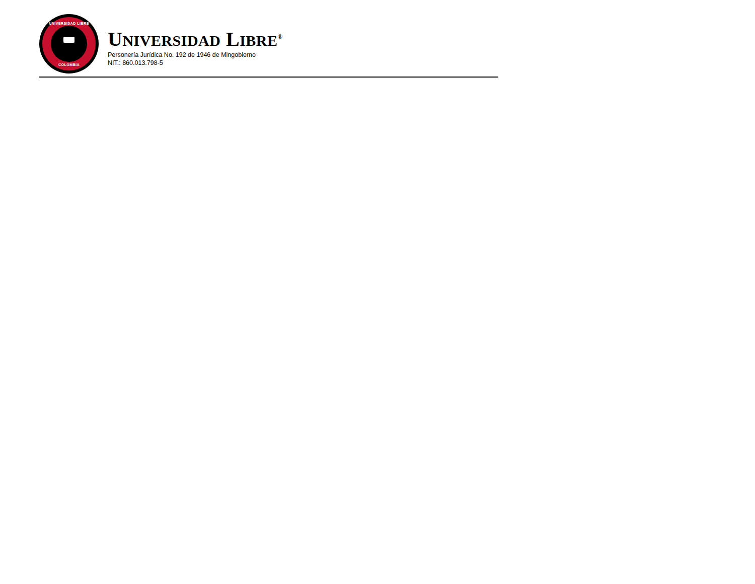UNIVERSIDAD LIBRE COLOMBIA
SCIENTIA LIBERTATIS
UNIVERSIDAD LIBRE®
Personería Jurídica No. 192 de 1946 de Mingobierno
NIT.: 860.013.798-5